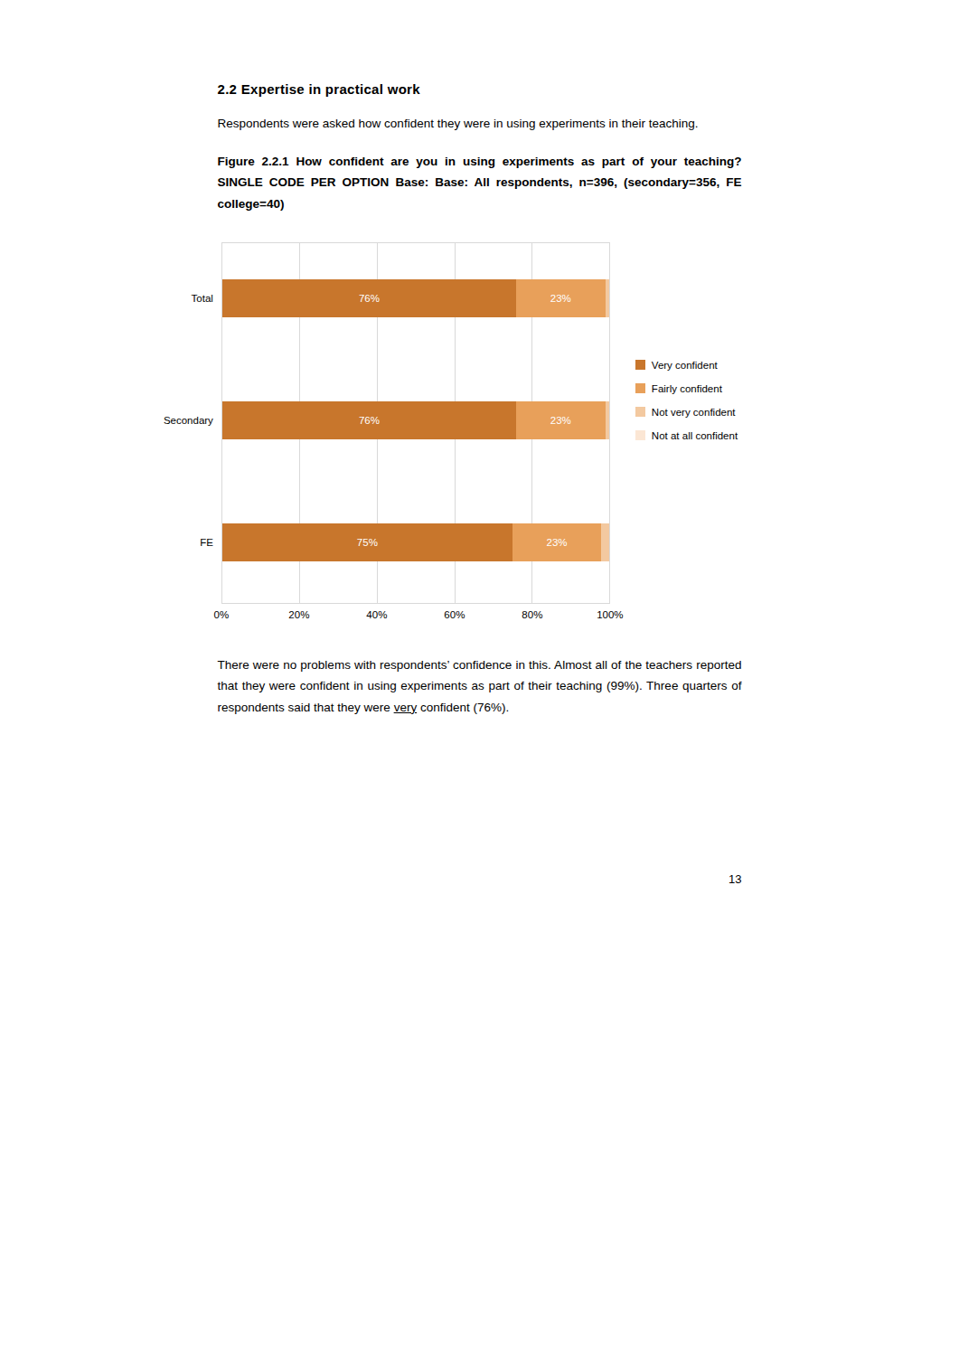2.2 Expertise in practical work
Respondents were asked how confident they were in using experiments in their teaching.
Figure 2.2.1 How confident are you in using experiments as part of your teaching? SINGLE CODE PER OPTION Base: Base: All respondents, n=396, (secondary=356, FE college=40)
Total
76%
23%
Secondary
76%
23%
FE
75%
23%
0% 20% 40% 60% 80% 100%
Very confident
Fairly confident
Not very confident
Not at all confident
There were no problems with respondents’ confidence in this. Almost all of the teachers reported that they were confident in using experiments as part of their teaching (99%). Three quarters of respondents said that they were very confident (76%).
13